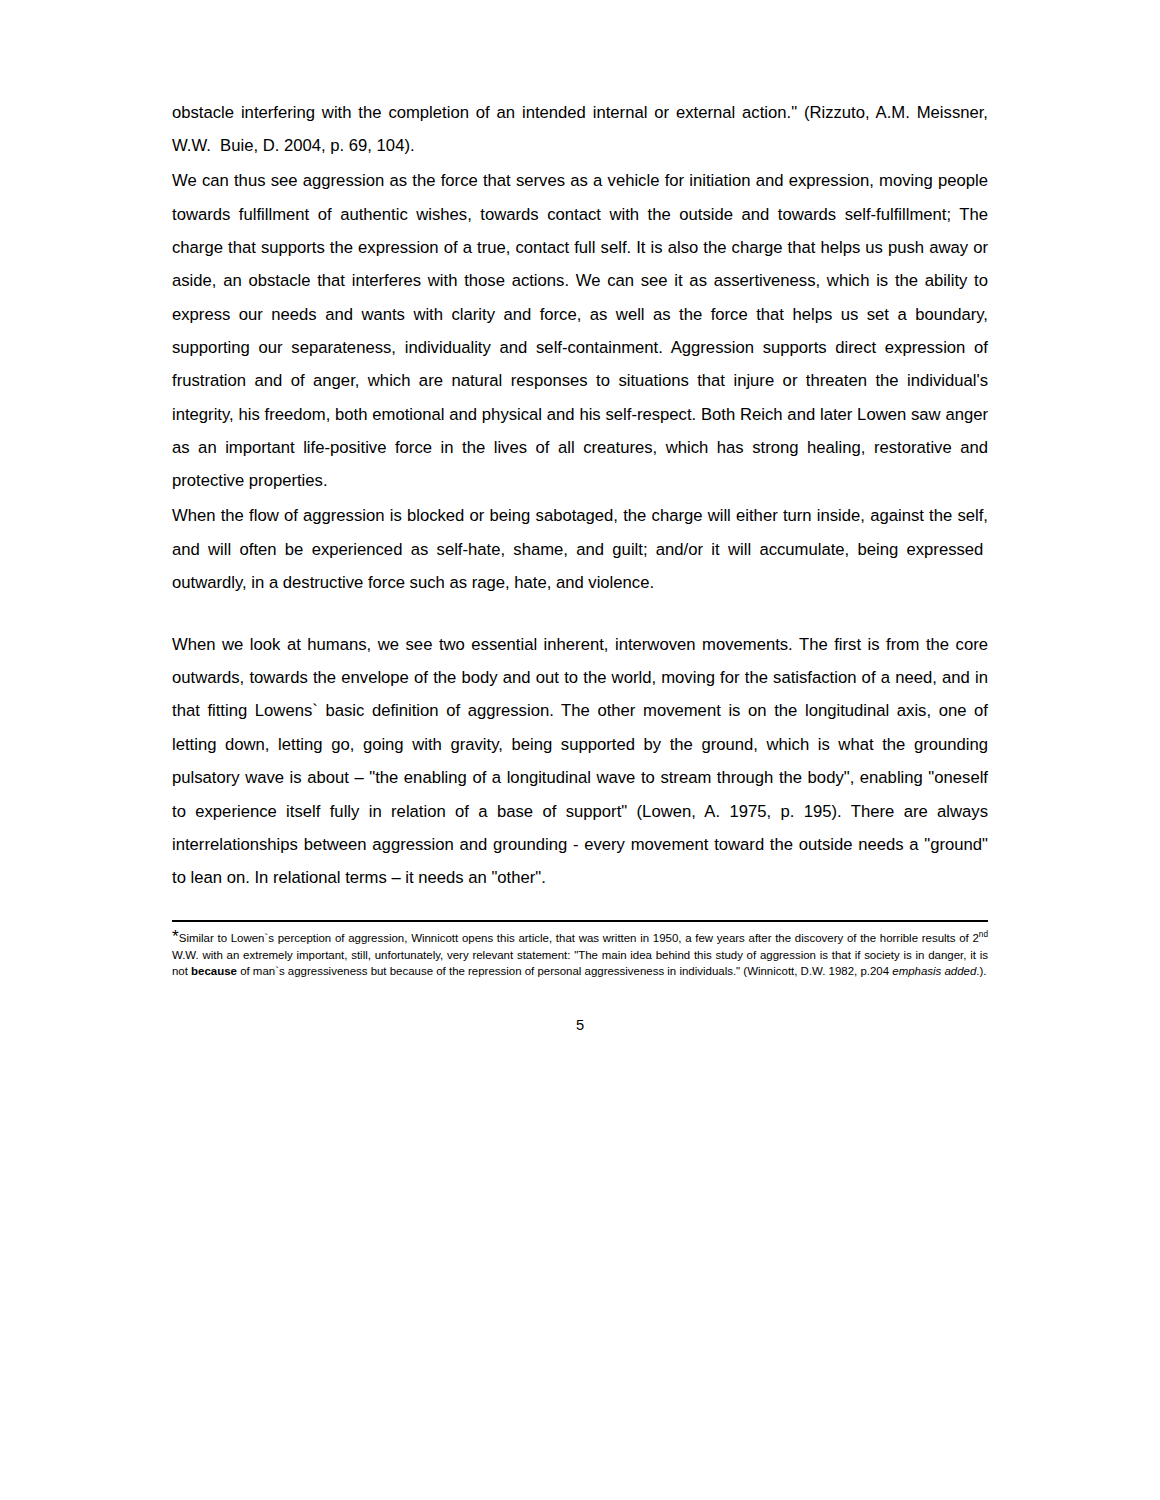obstacle interfering with the completion of an intended internal or external action." (Rizzuto, A.M. Meissner, W.W. Buie, D. 2004, p. 69, 104).
We can thus see aggression as the force that serves as a vehicle for initiation and expression, moving people towards fulfillment of authentic wishes, towards contact with the outside and towards self-fulfillment; The charge that supports the expression of a true, contact full self. It is also the charge that helps us push away or aside, an obstacle that interferes with those actions. We can see it as assertiveness, which is the ability to express our needs and wants with clarity and force, as well as the force that helps us set a boundary, supporting our separateness, individuality and self-containment. Aggression supports direct expression of frustration and of anger, which are natural responses to situations that injure or threaten the individual's integrity, his freedom, both emotional and physical and his self-respect. Both Reich and later Lowen saw anger as an important life-positive force in the lives of all creatures, which has strong healing, restorative and protective properties.
When the flow of aggression is blocked or being sabotaged, the charge will either turn inside, against the self, and will often be experienced as self-hate, shame, and guilt; and/or it will accumulate, being expressed outwardly, in a destructive force such as rage, hate, and violence.
When we look at humans, we see two essential inherent, interwoven movements. The first is from the core outwards, towards the envelope of the body and out to the world, moving for the satisfaction of a need, and in that fitting Lowens` basic definition of aggression. The other movement is on the longitudinal axis, one of letting down, letting go, going with gravity, being supported by the ground, which is what the grounding pulsatory wave is about – "the enabling of a longitudinal wave to stream through the body", enabling "oneself to experience itself fully in relation of a base of support" (Lowen, A. 1975, p. 195). There are always interrelationships between aggression and grounding - every movement toward the outside needs a "ground" to lean on. In relational terms – it needs an "other".
*Similar to Lowen`s perception of aggression, Winnicott opens this article, that was written in 1950, a few years after the discovery of the horrible results of 2nd W.W. with an extremely important, still, unfortunately, very relevant statement: "The main idea behind this study of aggression is that if society is in danger, it is not because of man`s aggressiveness but because of the repression of personal aggressiveness in individuals." (Winnicott, D.W. 1982, p.204 emphasis added.).
5